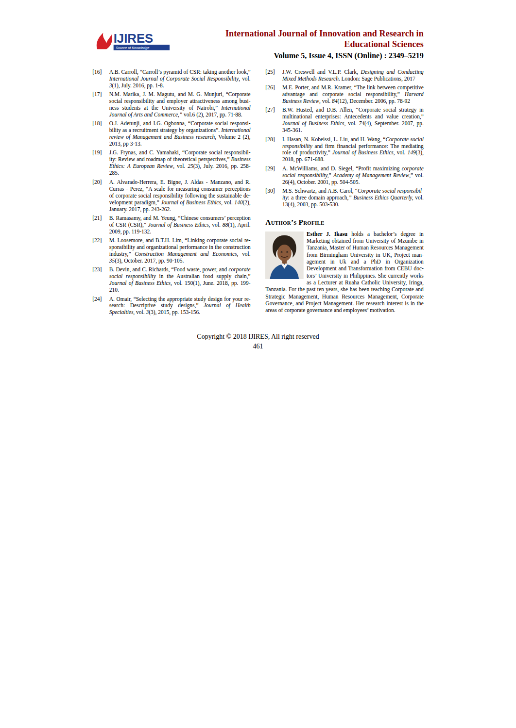IJIRES Source of Knowledge
International Journal of Innovation and Research in Educational Sciences
Volume 5, Issue 4, ISSN (Online) : 2349–5219
[16] A.B. Carroll, “Carroll’s pyramid of CSR: taking another look,” International Journal of Corporate Social Responsibility, vol. 3(1), July. 2016, pp. 1-8.
[17] N.M. Marika, J. M. Magutu, and M. G. Munjuri, “Corporate social responsibility and employer attractiveness among business students at the University of Nairobi,” International Journal of Arts and Commerce,” vol.6 (2), 2017, pp. 71-88.
[18] O.J. Adetunji, and I.G. Ogbonna, “Corporate social responsibility as a recruitment strategy by organizations”. International review of Management and Business research, Volume 2 (2), 2013, pp 3-13.
[19] J.G. Frynas, and C. Yamahaki, “Corporate social responsibility: Review and roadmap of theoretical perspectives,” Business Ethics: A European Review, vol. 25(3), July. 2016, pp. 258-285.
[20] A. Alvarado-Herrera, E. Bigne, J. Aldas - Manzano, and R. Curras - Perez, “A scale for measuring consumer perceptions of corporate social responsibility following the sustainable development paradigm,” Journal of Business Ethics, vol. 140(2), January. 2017, pp. 243-262.
[21] B. Ramasamy, and M. Yeung, “Chinese consumers’ perception of CSR (CSR),” Journal of Business Ethics, vol. 88(1), April. 2009, pp. 119-132.
[22] M. Loosemore, and B.T.H. Lim, “Linking corporate social responsibility and organizational performance in the construction industry,” Construction Management and Economics, vol. 35(3), October. 2017, pp. 90-105.
[23] B. Devin, and C. Richards, “Food waste, power, and corporate social responsibility in the Australian food supply chain,” Journal of Business Ethics, vol. 150(1), June. 2018, pp. 199-210.
[24] A. Omair, “Selecting the appropriate study design for your research: Descriptive study designs,” Journal of Health Specialties, vol. 3(3), 2015, pp. 153-156.
[25] J.W. Creswell and V.L.P. Clark, Designing and Conducting Mixed Methods Research. London: Sage Publications, 2017
[26] M.E. Porter, and M.R. Kramer, “The link between competitive advantage and corporate social responsibility,” Harvard Business Review, vol. 84(12), December. 2006, pp. 78-92
[27] B.W. Husted, and D.B. Allen, “Corporate social strategy in multinational enterprises: Antecedents and value creation,” Journal of Business Ethics, vol. 74(4), September. 2007, pp. 345-361.
[28] I. Hasan, N. Kobeissi, L. Liu, and H. Wang, “Corporate social responsibility and firm financial performance: The mediating role of productivity,” Journal of Business Ethics, vol. 149(3), 2018, pp. 671-688.
[29] A. McWilliams, and D. Siegel, “Profit maximizing corporate social responsibility,” Academy of Management Review,” vol. 26(4), October. 2001, pp. 504-505.
[30] M.S. Schwartz, and A.B. Carol, “Corporate social responsibility: a three domain approach,” Business Ethics Quarterly, vol. 13(4), 2003, pp. 503-530.
Author’s Profile
Esther J. Ikasu holds a bachelor’s degree in Marketing obtained from University of Mzumbe in Tanzania, Master of Human Resources Management from Birmingham University in UK, Project management in Uk and a PhD in Organization Development and Transformation from CEBU doctors’ University in Philippines. She currently works as a Lecturer at Ruaha Catholic University, Iringa, Tanzania. For the past ten years, she has been teaching Corporate and Strategic Management, Human Resources Management, Corporate Governance, and Project Management. Her research interest is in the areas of corporate governance and employees’ motivation.
Copyright © 2018 IJIRES, All right reserved
461